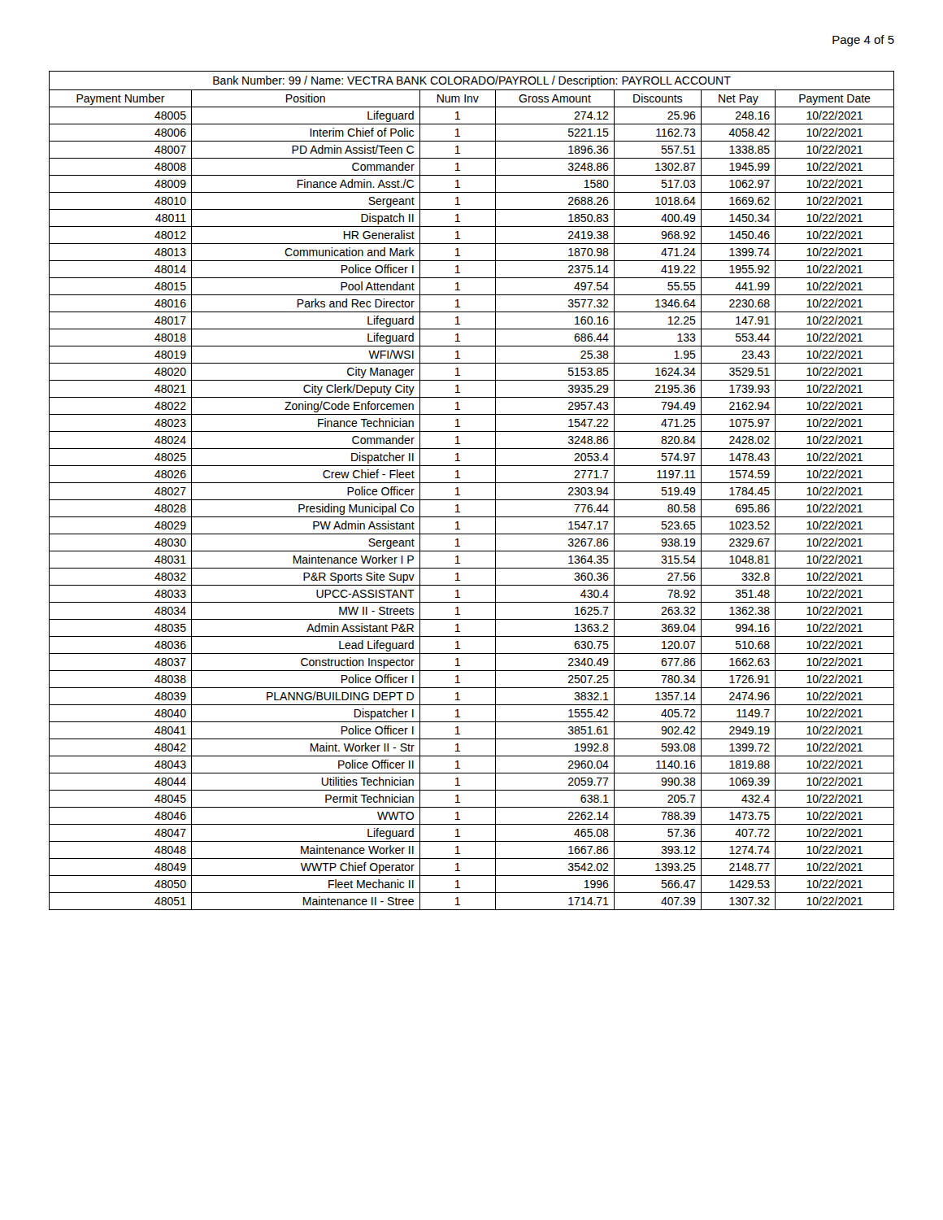Page 4 of 5
Bank Number: 99 / Name: VECTRA BANK COLORADO/PAYROLL / Description: PAYROLL ACCOUNT
| Payment Number | Position | Num Inv | Gross Amount | Discounts | Net Pay | Payment Date |
| --- | --- | --- | --- | --- | --- | --- |
| 48005 | Lifeguard | 1 | 274.12 | 25.96 | 248.16 | 10/22/2021 |
| 48006 | Interim Chief of Polic | 1 | 5221.15 | 1162.73 | 4058.42 | 10/22/2021 |
| 48007 | PD Admin Assist/Teen C | 1 | 1896.36 | 557.51 | 1338.85 | 10/22/2021 |
| 48008 | Commander | 1 | 3248.86 | 1302.87 | 1945.99 | 10/22/2021 |
| 48009 | Finance Admin. Asst./C | 1 | 1580 | 517.03 | 1062.97 | 10/22/2021 |
| 48010 | Sergeant | 1 | 2688.26 | 1018.64 | 1669.62 | 10/22/2021 |
| 48011 | Dispatch II | 1 | 1850.83 | 400.49 | 1450.34 | 10/22/2021 |
| 48012 | HR Generalist | 1 | 2419.38 | 968.92 | 1450.46 | 10/22/2021 |
| 48013 | Communication and Mark | 1 | 1870.98 | 471.24 | 1399.74 | 10/22/2021 |
| 48014 | Police Officer I | 1 | 2375.14 | 419.22 | 1955.92 | 10/22/2021 |
| 48015 | Pool Attendant | 1 | 497.54 | 55.55 | 441.99 | 10/22/2021 |
| 48016 | Parks and Rec Director | 1 | 3577.32 | 1346.64 | 2230.68 | 10/22/2021 |
| 48017 | Lifeguard | 1 | 160.16 | 12.25 | 147.91 | 10/22/2021 |
| 48018 | Lifeguard | 1 | 686.44 | 133 | 553.44 | 10/22/2021 |
| 48019 | WFI/WSI | 1 | 25.38 | 1.95 | 23.43 | 10/22/2021 |
| 48020 | City Manager | 1 | 5153.85 | 1624.34 | 3529.51 | 10/22/2021 |
| 48021 | City Clerk/Deputy City | 1 | 3935.29 | 2195.36 | 1739.93 | 10/22/2021 |
| 48022 | Zoning/Code Enforcemen | 1 | 2957.43 | 794.49 | 2162.94 | 10/22/2021 |
| 48023 | Finance Technician | 1 | 1547.22 | 471.25 | 1075.97 | 10/22/2021 |
| 48024 | Commander | 1 | 3248.86 | 820.84 | 2428.02 | 10/22/2021 |
| 48025 | Dispatcher II | 1 | 2053.4 | 574.97 | 1478.43 | 10/22/2021 |
| 48026 | Crew Chief - Fleet | 1 | 2771.7 | 1197.11 | 1574.59 | 10/22/2021 |
| 48027 | Police Officer | 1 | 2303.94 | 519.49 | 1784.45 | 10/22/2021 |
| 48028 | Presiding Municipal Co | 1 | 776.44 | 80.58 | 695.86 | 10/22/2021 |
| 48029 | PW Admin Assistant | 1 | 1547.17 | 523.65 | 1023.52 | 10/22/2021 |
| 48030 | Sergeant | 1 | 3267.86 | 938.19 | 2329.67 | 10/22/2021 |
| 48031 | Maintenance Worker I P | 1 | 1364.35 | 315.54 | 1048.81 | 10/22/2021 |
| 48032 | P&R Sports Site Supv | 1 | 360.36 | 27.56 | 332.8 | 10/22/2021 |
| 48033 | UPCC-ASSISTANT | 1 | 430.4 | 78.92 | 351.48 | 10/22/2021 |
| 48034 | MW II - Streets | 1 | 1625.7 | 263.32 | 1362.38 | 10/22/2021 |
| 48035 | Admin Assistant P&R | 1 | 1363.2 | 369.04 | 994.16 | 10/22/2021 |
| 48036 | Lead Lifeguard | 1 | 630.75 | 120.07 | 510.68 | 10/22/2021 |
| 48037 | Construction Inspector | 1 | 2340.49 | 677.86 | 1662.63 | 10/22/2021 |
| 48038 | Police Officer I | 1 | 2507.25 | 780.34 | 1726.91 | 10/22/2021 |
| 48039 | PLANNG/BUILDING DEPT D | 1 | 3832.1 | 1357.14 | 2474.96 | 10/22/2021 |
| 48040 | Dispatcher I | 1 | 1555.42 | 405.72 | 1149.7 | 10/22/2021 |
| 48041 | Police Officer I | 1 | 3851.61 | 902.42 | 2949.19 | 10/22/2021 |
| 48042 | Maint. Worker II - Str | 1 | 1992.8 | 593.08 | 1399.72 | 10/22/2021 |
| 48043 | Police Officer II | 1 | 2960.04 | 1140.16 | 1819.88 | 10/22/2021 |
| 48044 | Utilities Technician | 1 | 2059.77 | 990.38 | 1069.39 | 10/22/2021 |
| 48045 | Permit Technician | 1 | 638.1 | 205.7 | 432.4 | 10/22/2021 |
| 48046 | WWTO | 1 | 2262.14 | 788.39 | 1473.75 | 10/22/2021 |
| 48047 | Lifeguard | 1 | 465.08 | 57.36 | 407.72 | 10/22/2021 |
| 48048 | Maintenance Worker II | 1 | 1667.86 | 393.12 | 1274.74 | 10/22/2021 |
| 48049 | WWTP Chief Operator | 1 | 3542.02 | 1393.25 | 2148.77 | 10/22/2021 |
| 48050 | Fleet Mechanic II | 1 | 1996 | 566.47 | 1429.53 | 10/22/2021 |
| 48051 | Maintenance II - Stree | 1 | 1714.71 | 407.39 | 1307.32 | 10/22/2021 |